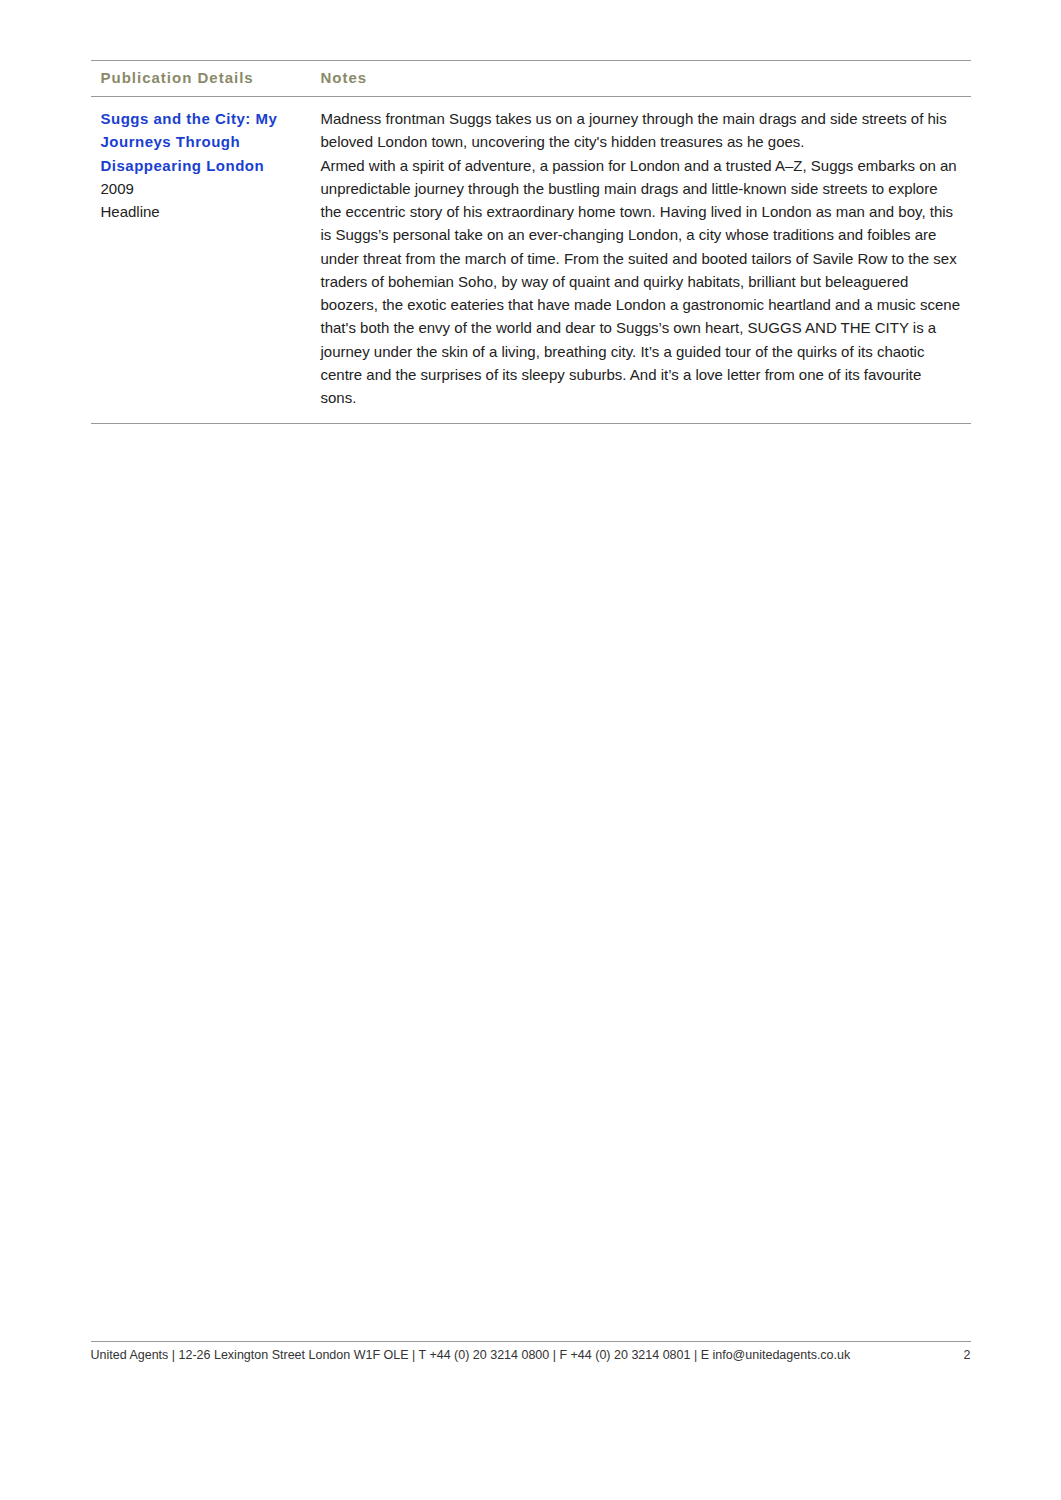| Publication Details | Notes |
| --- | --- |
| Suggs and the City: My Journeys Through Disappearing London 2009 Headline | Madness frontman Suggs takes us on a journey through the main drags and side streets of his beloved London town, uncovering the city's hidden treasures as he goes. Armed with a spirit of adventure, a passion for London and a trusted A–Z, Suggs embarks on an unpredictable journey through the bustling main drags and little-known side streets to explore the eccentric story of his extraordinary home town. Having lived in London as man and boy, this is Suggs’s personal take on an ever-changing London, a city whose traditions and foibles are under threat from the march of time. From the suited and booted tailors of Savile Row to the sex traders of bohemian Soho, by way of quaint and quirky habitats, brilliant but beleaguered boozers, the exotic eateries that have made London a gastronomic heartland and a music scene that's both the envy of the world and dear to Suggs’s own heart, SUGGS AND THE CITY is a journey under the skin of a living, breathing city. It’s a guided tour of the quirks of its chaotic centre and the surprises of its sleepy suburbs. And it’s a love letter from one of its favourite sons. |
2 United Agents | 12-26 Lexington Street London W1F OLE | T +44 (0) 20 3214 0800 | F +44 (0) 20 3214 0801 | E info@unitedagents.co.uk